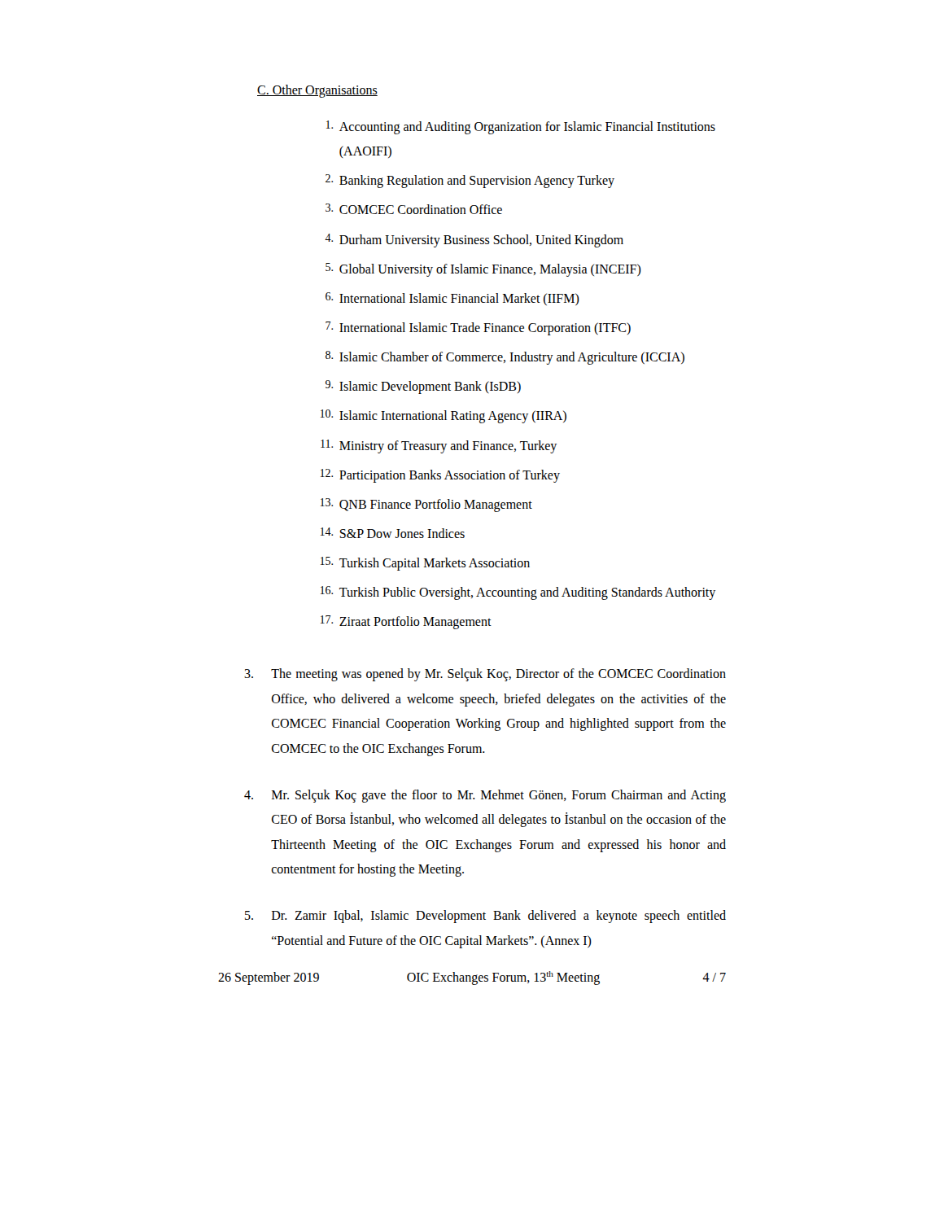C. Other Organisations
Accounting and Auditing Organization for Islamic Financial Institutions (AAOIFI)
Banking Regulation and Supervision Agency Turkey
COMCEC Coordination Office
Durham University Business School, United Kingdom
Global University of Islamic Finance, Malaysia (INCEIF)
International Islamic Financial Market (IIFM)
International Islamic Trade Finance Corporation (ITFC)
Islamic Chamber of Commerce, Industry and Agriculture (ICCIA)
Islamic Development Bank (IsDB)
Islamic International Rating Agency (IIRA)
Ministry of Treasury and Finance, Turkey
Participation Banks Association of Turkey
QNB Finance Portfolio Management
S&P Dow Jones Indices
Turkish Capital Markets Association
Turkish Public Oversight, Accounting and Auditing Standards Authority
Ziraat Portfolio Management
The meeting was opened by Mr. Selçuk Koç, Director of the COMCEC Coordination Office, who delivered a welcome speech, briefed delegates on the activities of the COMCEC Financial Cooperation Working Group and highlighted support from the COMCEC to the OIC Exchanges Forum.
Mr. Selçuk Koç gave the floor to Mr. Mehmet Gönen, Forum Chairman and Acting CEO of Borsa İstanbul, who welcomed all delegates to İstanbul on the occasion of the Thirteenth Meeting of the OIC Exchanges Forum and expressed his honor and contentment for hosting the Meeting.
Dr. Zamir Iqbal, Islamic Development Bank delivered a keynote speech entitled “Potential and Future of the OIC Capital Markets”. (Annex I)
26 September 2019
OIC Exchanges Forum, 13th Meeting
4 / 7